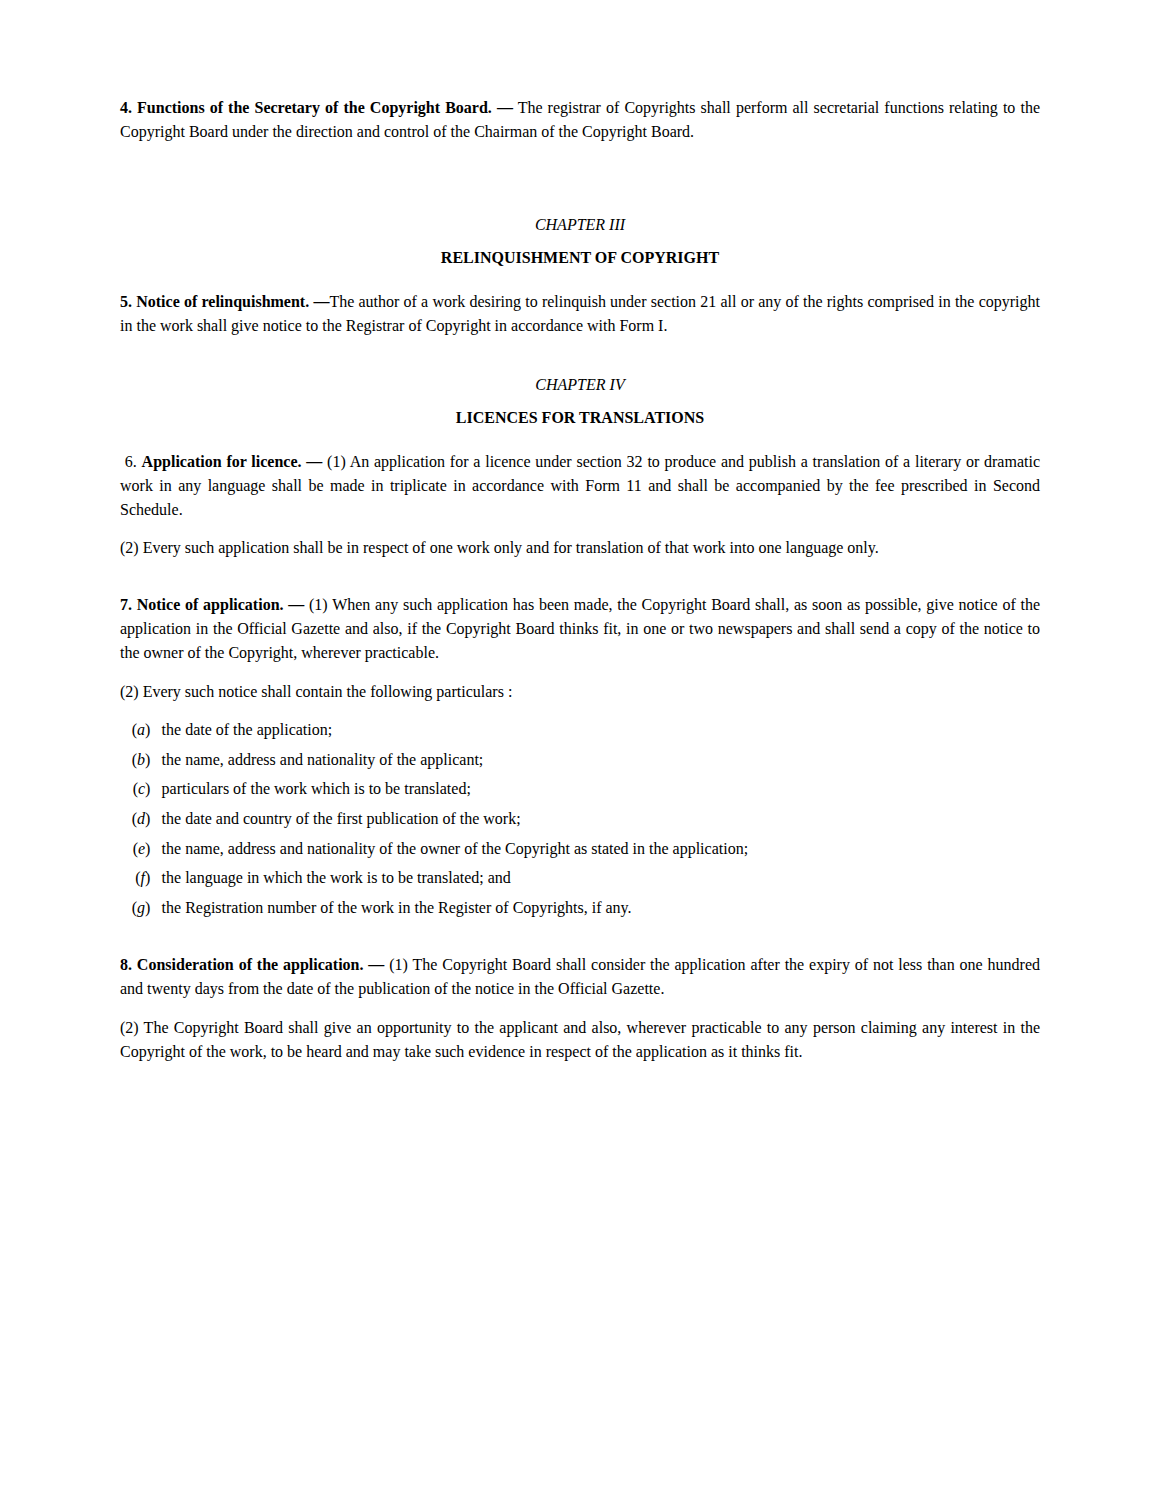4. Functions of the Secretary of the Copyright Board. — The registrar of Copyrights shall perform all secretarial functions relating to the Copyright Board under the direction and control of the Chairman of the Copyright Board.
CHAPTER III
RELINQUISHMENT OF COPYRIGHT
5. Notice of relinquishment. —The author of a work desiring to relinquish under section 21 all or any of the rights comprised in the copyright in the work shall give notice to the Registrar of Copyright in accordance with Form I.
CHAPTER IV
LICENCES FOR TRANSLATIONS
6. Application for licence. — (1) An application for a licence under section 32 to produce and publish a translation of a literary or dramatic work in any language shall be made in triplicate in accordance with Form 11 and shall be accompanied by the fee prescribed in Second Schedule.
(2) Every such application shall be in respect of one work only and for translation of that work into one language only.
7. Notice of application. — (1) When any such application has been made, the Copyright Board shall, as soon as possible, give notice of the application in the Official Gazette and also, if the Copyright Board thinks fit, in one or two newspapers and shall send a copy of the notice to the owner of the Copyright, wherever practicable.
(2) Every such notice shall contain the following particulars :
(a) the date of the application;
(b) the name, address and nationality of the applicant;
(c) particulars of the work which is to be translated;
(d) the date and country of the first publication of the work;
(e) the name, address and nationality of the owner of the Copyright as stated in the application;
(f) the language in which the work is to be translated; and
(g) the Registration number of the work in the Register of Copyrights, if any.
8. Consideration of the application. — (1) The Copyright Board shall consider the application after the expiry of not less than one hundred and twenty days from the date of the publication of the notice in the Official Gazette.
(2) The Copyright Board shall give an opportunity to the applicant and also, wherever practicable to any person claiming any interest in the Copyright of the work, to be heard and may take such evidence in respect of the application as it thinks fit.